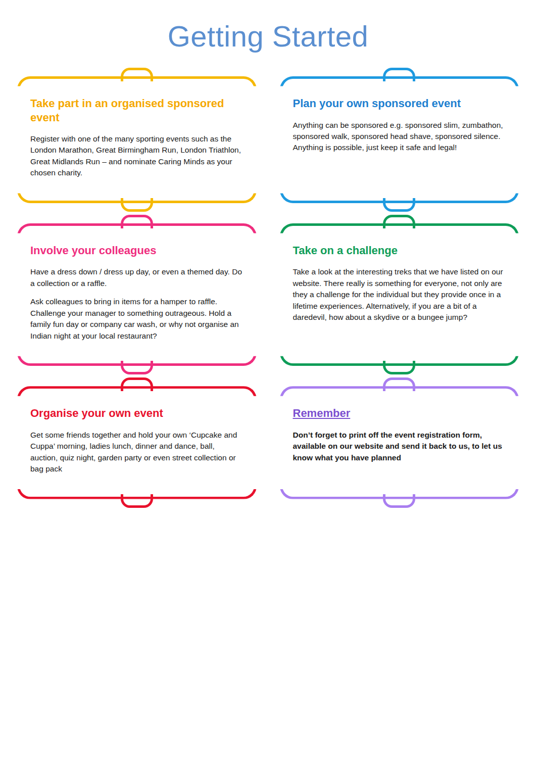Getting Started
Take part in an organised sponsored event
Register with one of the many sporting events such as the London Marathon, Great Birmingham Run, London Triathlon, Great Midlands Run – and nominate Caring Minds as your chosen charity.
Plan your own sponsored event
Anything can be sponsored e.g. sponsored slim, zumbathon, sponsored walk, sponsored head shave, sponsored silence. Anything is possible, just keep it safe and legal!
Involve your colleagues
Have a dress down / dress up day, or even a themed day. Do a collection or a raffle.
Ask colleagues to bring in items for a hamper to raffle. Challenge your manager to something outrageous. Hold a family fun day or company car wash, or why not organise an Indian night at your local restaurant?
Take on a challenge
Take a look at the interesting treks that we have listed on our website. There really is something for everyone, not only are they a challenge for the individual but they provide once in a lifetime experiences. Alternatively, if you are a bit of a daredevil, how about a skydive or a bungee jump?
Organise your own event
Get some friends together and hold your own ‘Cupcake and Cuppa’ morning, ladies lunch, dinner and dance, ball, auction, quiz night, garden party or even street collection or bag pack
Remember
Don’t forget to print off the event registration form, available on our website and send it back to us, to let us know what you have planned